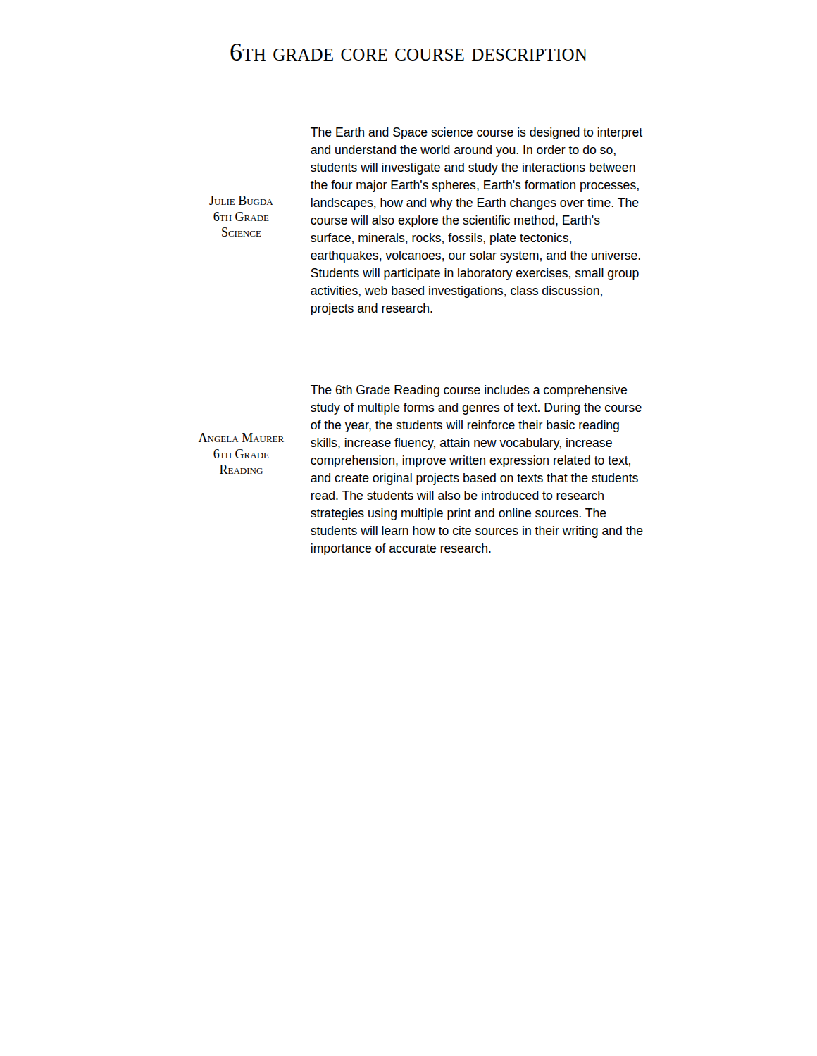6th grade core course description
| Julie Bugda 6th Grade Science | The Earth and Space science course is designed to interpret and understand the world around you. In order to do so, students will investigate and study the interactions between the four major Earth's spheres, Earth's formation processes, landscapes, how and why the Earth changes over time. The course will also explore the scientific method, Earth's surface, minerals, rocks, fossils, plate tectonics, earthquakes, volcanoes, our solar system, and the universe. Students will participate in laboratory exercises, small group activities, web based investigations, class discussion, projects and research. |
| Angela Maurer 6th Grade Reading | The 6th Grade Reading course includes a comprehensive study of multiple forms and genres of text. During the course of the year, the students will reinforce their basic reading skills, increase fluency, attain new vocabulary, increase comprehension, improve written expression related to text, and create original projects based on texts that the students read. The students will also be introduced to research strategies using multiple print and online sources. The students will learn how to cite sources in their writing and the importance of accurate research. |